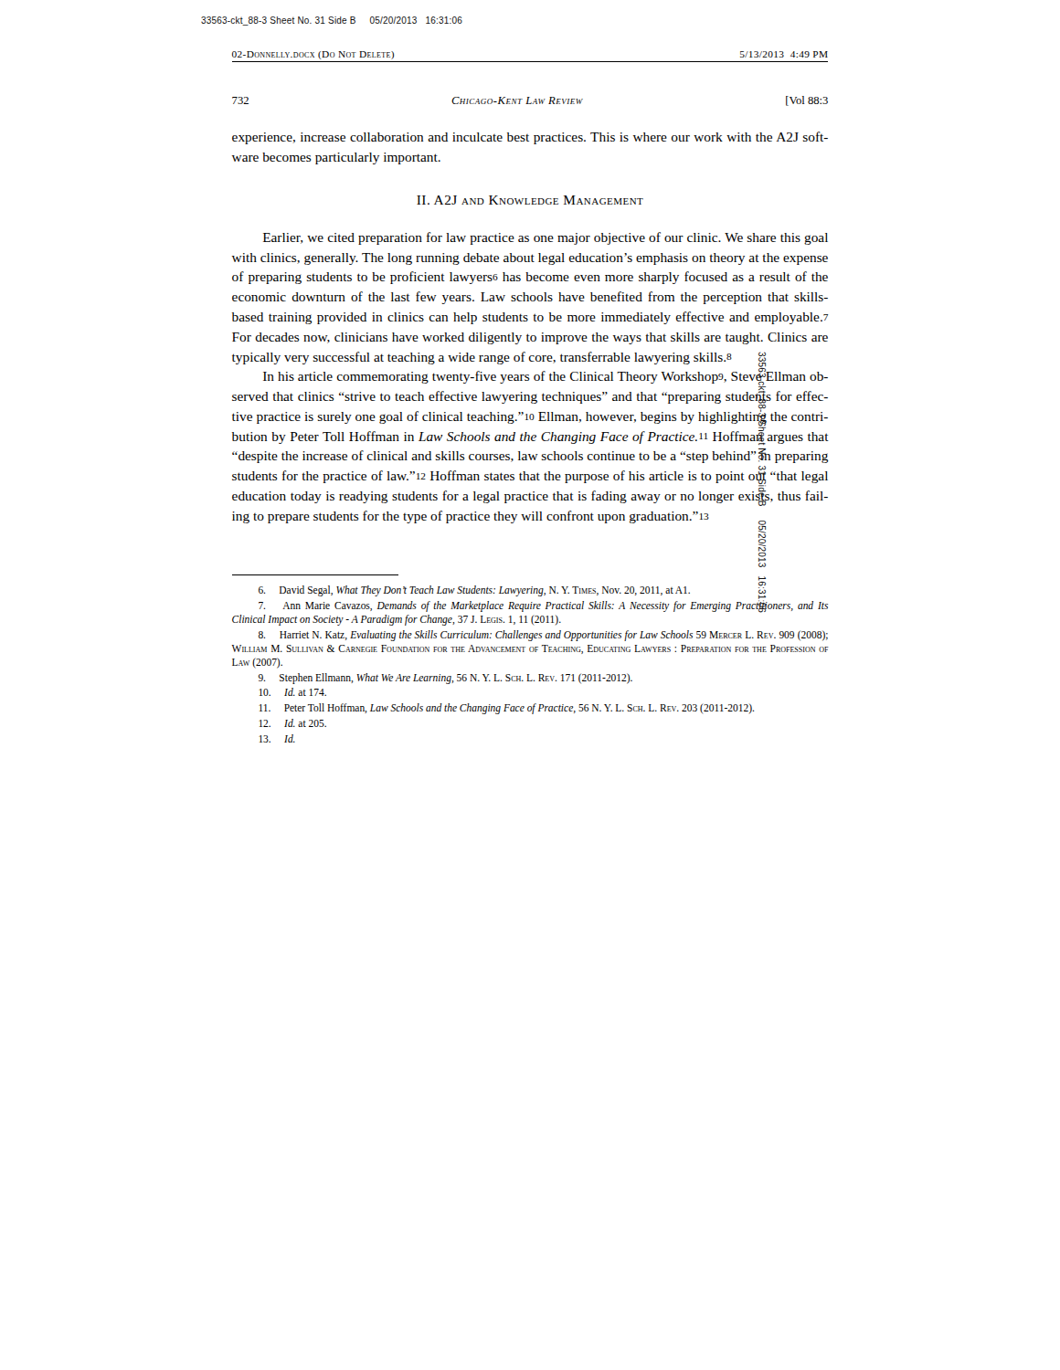33563-ckt_88-3 Sheet No. 31 Side B 05/20/2013 16:31:06
33563-ckt_88-3 Sheet No. 31 Side B 05/20/2013 16:31:06
02-Donnelly.docx (Do Not Delete) 5/13/2013 4:49 PM
732 Chicago-Kent Law Review [Vol 88:3
experience, increase collaboration and inculcate best practices. This is where our work with the A2J software becomes particularly important.
II. A2J and Knowledge Management
Earlier, we cited preparation for law practice as one major objective of our clinic. We share this goal with clinics, generally. The long running debate about legal education’s emphasis on theory at the expense of preparing students to be proficient lawyers6 has become even more sharply focused as a result of the economic downturn of the last few years. Law schools have benefited from the perception that skills-based training provided in clinics can help students to be more immediately effective and employable.7 For decades now, clinicians have worked diligently to improve the ways that skills are taught. Clinics are typically very successful at teaching a wide range of core, transferrable lawyering skills.8
In his article commemorating twenty-five years of the Clinical Theory Workshop9, Steve Ellman observed that clinics “strive to teach effective lawyering techniques” and that “preparing students for effective practice is surely one goal of clinical teaching.”10 Ellman, however, begins by highlighting the contribution by Peter Toll Hoffman in Law Schools and the Changing Face of Practice.11 Hoffman argues that “despite the increase of clinical and skills courses, law schools continue to be a “step behind” in preparing students for the practice of law.”12 Hoffman states that the purpose of his article is to point out “that legal education today is readying students for a legal practice that is fading away or no longer exists, thus failing to prepare students for the type of practice they will confront upon graduation.”13
6. David Segal, What They Don’t Teach Law Students: Lawyering, N. Y. Times, Nov. 20, 2011, at A1.
7. Ann Marie Cavazos, Demands of the Marketplace Require Practical Skills: A Necessity for Emerging Practitioners, and Its Clinical Impact on Society - A Paradigm for Change, 37 J. Legis. 1, 11 (2011).
8. Harriet N. Katz, Evaluating the Skills Curriculum: Challenges and Opportunities for Law Schools 59 Mercer L. Rev. 909 (2008); William M. Sullivan & Carnegie Foundation for the Advancement of Teaching, Educating Lawyers : Preparation for the Profession of Law (2007).
9. Stephen Ellmann, What We Are Learning, 56 N. Y. L. Sch. L. Rev. 171 (2011-2012).
10. Id. at 174.
11. Peter Toll Hoffman, Law Schools and the Changing Face of Practice, 56 N. Y. L. Sch. L. Rev. 203 (2011-2012).
12. Id. at 205.
13. Id.